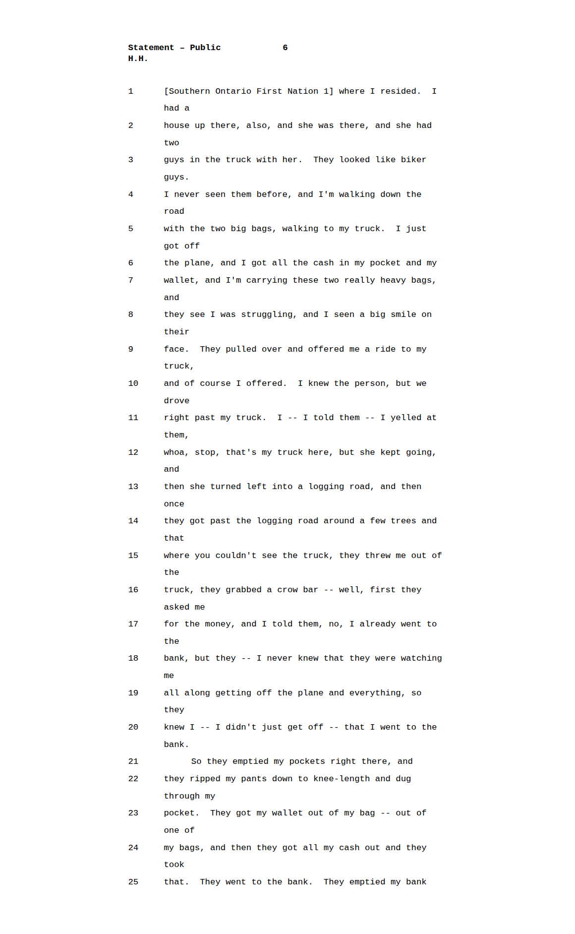Statement – Public 6 H.H.
| 1 | [Southern Ontario First Nation 1] where I resided. I had a |
| 2 | house up there, also, and she was there, and she had two |
| 3 | guys in the truck with her. They looked like biker guys. |
| 4 | I never seen them before, and I'm walking down the road |
| 5 | with the two big bags, walking to my truck. I just got off |
| 6 | the plane, and I got all the cash in my pocket and my |
| 7 | wallet, and I'm carrying these two really heavy bags, and |
| 8 | they see I was struggling, and I seen a big smile on their |
| 9 | face. They pulled over and offered me a ride to my truck, |
| 10 | and of course I offered. I knew the person, but we drove |
| 11 | right past my truck. I -- I told them -- I yelled at them, |
| 12 | whoa, stop, that's my truck here, but she kept going, and |
| 13 | then she turned left into a logging road, and then once |
| 14 | they got past the logging road around a few trees and that |
| 15 | where you couldn't see the truck, they threw me out of the |
| 16 | truck, they grabbed a crow bar -- well, first they asked me |
| 17 | for the money, and I told them, no, I already went to the |
| 18 | bank, but they -- I never knew that they were watching me |
| 19 | all along getting off the plane and everything, so they |
| 20 | knew I -- I didn't just get off -- that I went to the bank. |
| 21 | So they emptied my pockets right there, and |
| 22 | they ripped my pants down to knee-length and dug through my |
| 23 | pocket. They got my wallet out of my bag -- out of one of |
| 24 | my bags, and then they got all my cash out and they took |
| 25 | that. They went to the bank. They emptied my bank |